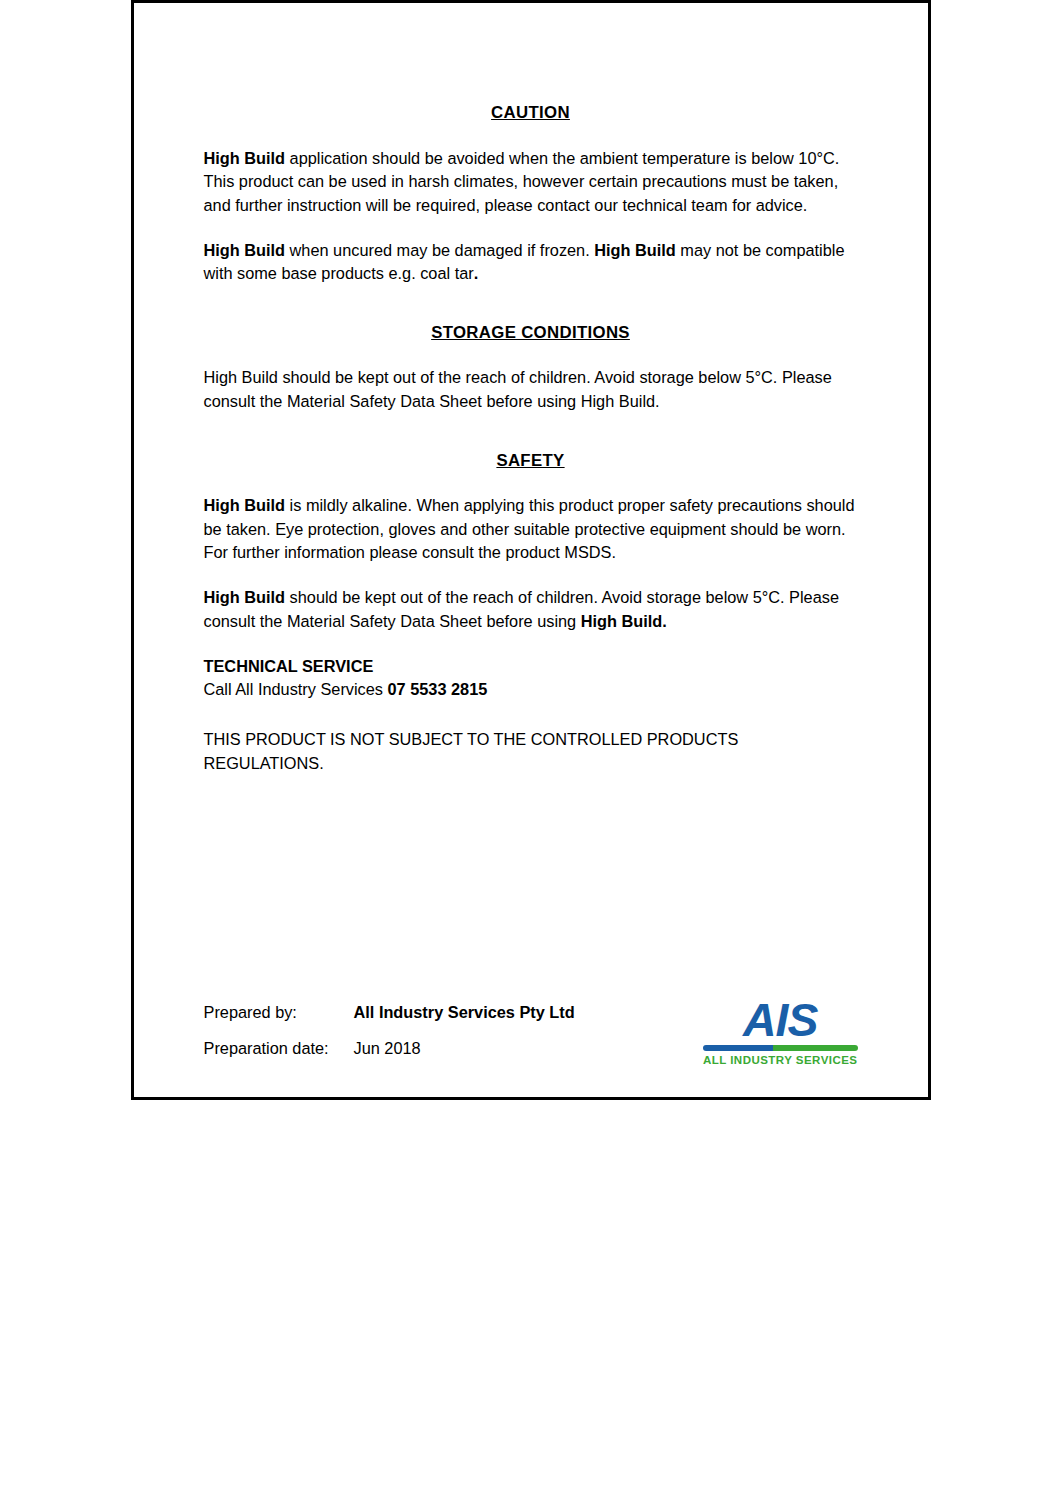CAUTION
High Build application should be avoided when the ambient temperature is below 10°C. This product can be used in harsh climates, however certain precautions must be taken, and further instruction will be required, please contact our technical team for advice.
High Build when uncured may be damaged if frozen. High Build may not be compatible with some base products e.g. coal tar.
STORAGE CONDITIONS
High Build should be kept out of the reach of children. Avoid storage below 5°C. Please consult the Material Safety Data Sheet before using High Build.
SAFETY
High Build is mildly alkaline. When applying this product proper safety precautions should be taken. Eye protection, gloves and other suitable protective equipment should be worn. For further information please consult the product MSDS.
High Build should be kept out of the reach of children. Avoid storage below 5°C. Please consult the Material Safety Data Sheet before using High Build.
TECHNICAL SERVICE
Call All Industry Services 07 5533 2815
THIS PRODUCT IS NOT SUBJECT TO THE CONTROLLED PRODUCTS REGULATIONS.
Prepared by: All Industry Services Pty Ltd
Preparation date: Jun 2018
AIS ALL INDUSTRY SERVICES